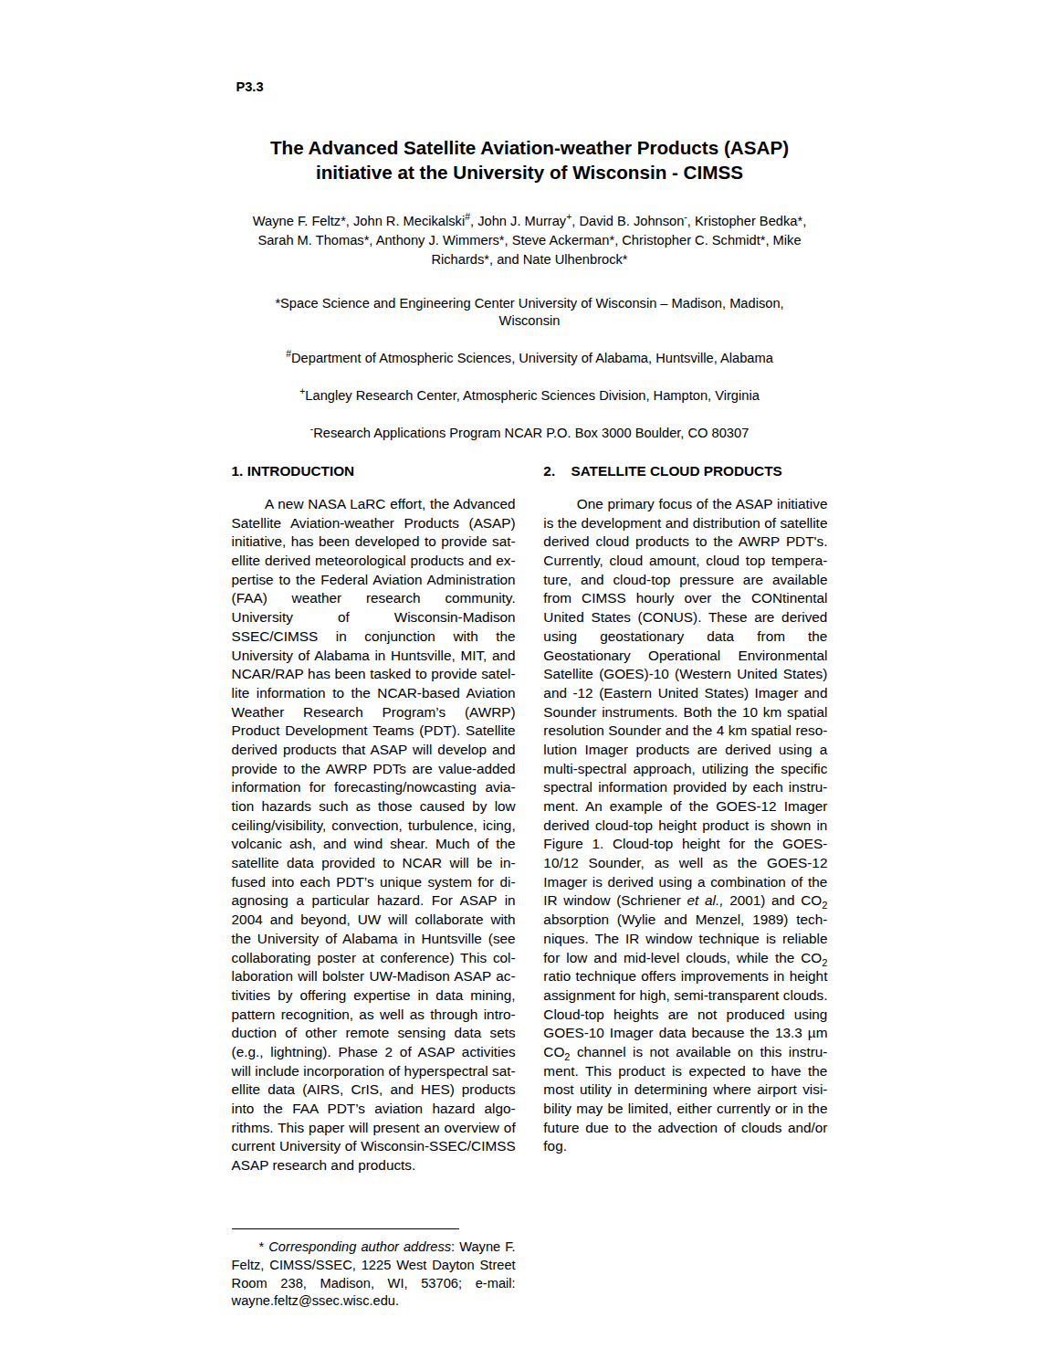P3.3
The Advanced Satellite Aviation-weather Products (ASAP) initiative at the University of Wisconsin - CIMSS
Wayne F. Feltz*, John R. Mecikalski#, John J. Murray+, David B. Johnson-, Kristopher Bedka*, Sarah M. Thomas*, Anthony J. Wimmers*, Steve Ackerman*, Christopher C. Schmidt*, Mike Richards*, and Nate Ulhenbrock*
*Space Science and Engineering Center University of Wisconsin – Madison, Madison, Wisconsin
#Department of Atmospheric Sciences, University of Alabama, Huntsville, Alabama
+Langley Research Center, Atmospheric Sciences Division, Hampton, Virginia
-Research Applications Program NCAR P.O. Box 3000 Boulder, CO 80307
1. Introduction
A new NASA LaRC effort, the Advanced Satellite Aviation-weather Products (ASAP) initiative, has been developed to provide satellite derived meteorological products and expertise to the Federal Aviation Administration (FAA) weather research community. University of Wisconsin-Madison SSEC/CIMSS in conjunction with the University of Alabama in Huntsville, MIT, and NCAR/RAP has been tasked to provide satellite information to the NCAR-based Aviation Weather Research Program’s (AWRP) Product Development Teams (PDT). Satellite derived products that ASAP will develop and provide to the AWRP PDTs are value-added information for forecasting/nowcasting aviation hazards such as those caused by low ceiling/visibility, convection, turbulence, icing, volcanic ash, and wind shear. Much of the satellite data provided to NCAR will be infused into each PDT’s unique system for diagnosing a particular hazard. For ASAP in 2004 and beyond, UW will collaborate with the University of Alabama in Huntsville (see collaborating poster at conference) This collaboration will bolster UW-Madison ASAP activities by offering expertise in data mining, pattern recognition, as well as through introduction of other remote sensing data sets (e.g., lightning). Phase 2 of ASAP activities will include incorporation of hyperspectral satellite data (AIRS, CrIS, and HES) products into the FAA PDT’s aviation hazard algorithms. This paper will present an overview of current University of Wisconsin-SSEC/CIMSS ASAP research and products.
* Corresponding author address: Wayne F. Feltz, CIMSS/SSEC, 1225 West Dayton Street Room 238, Madison, WI, 53706; e-mail: wayne.feltz@ssec.wisc.edu.
2. SATELLITE CLOUD PRODUCTS
One primary focus of the ASAP initiative is the development and distribution of satellite derived cloud products to the AWRP PDT's. Currently, cloud amount, cloud top temperature, and cloud-top pressure are available from CIMSS hourly over the CONtinental United States (CONUS). These are derived using geostationary data from the Geostationary Operational Environmental Satellite (GOES)-10 (Western United States) and -12 (Eastern United States) Imager and Sounder instruments. Both the 10 km spatial resolution Sounder and the 4 km spatial resolution Imager products are derived using a multi-spectral approach, utilizing the specific spectral information provided by each instrument. An example of the GOES-12 Imager derived cloud-top height product is shown in Figure 1. Cloud-top height for the GOES-10/12 Sounder, as well as the GOES-12 Imager is derived using a combination of the IR window (Schriener et al., 2001) and CO2 absorption (Wylie and Menzel, 1989) techniques. The IR window technique is reliable for low and mid-level clouds, while the CO2 ratio technique offers improvements in height assignment for high, semi-transparent clouds. Cloud-top heights are not produced using GOES-10 Imager data because the 13.3 µm CO2 channel is not available on this instrument. This product is expected to have the most utility in determining where airport visibility may be limited, either currently or in the future due to the advection of clouds and/or fog.